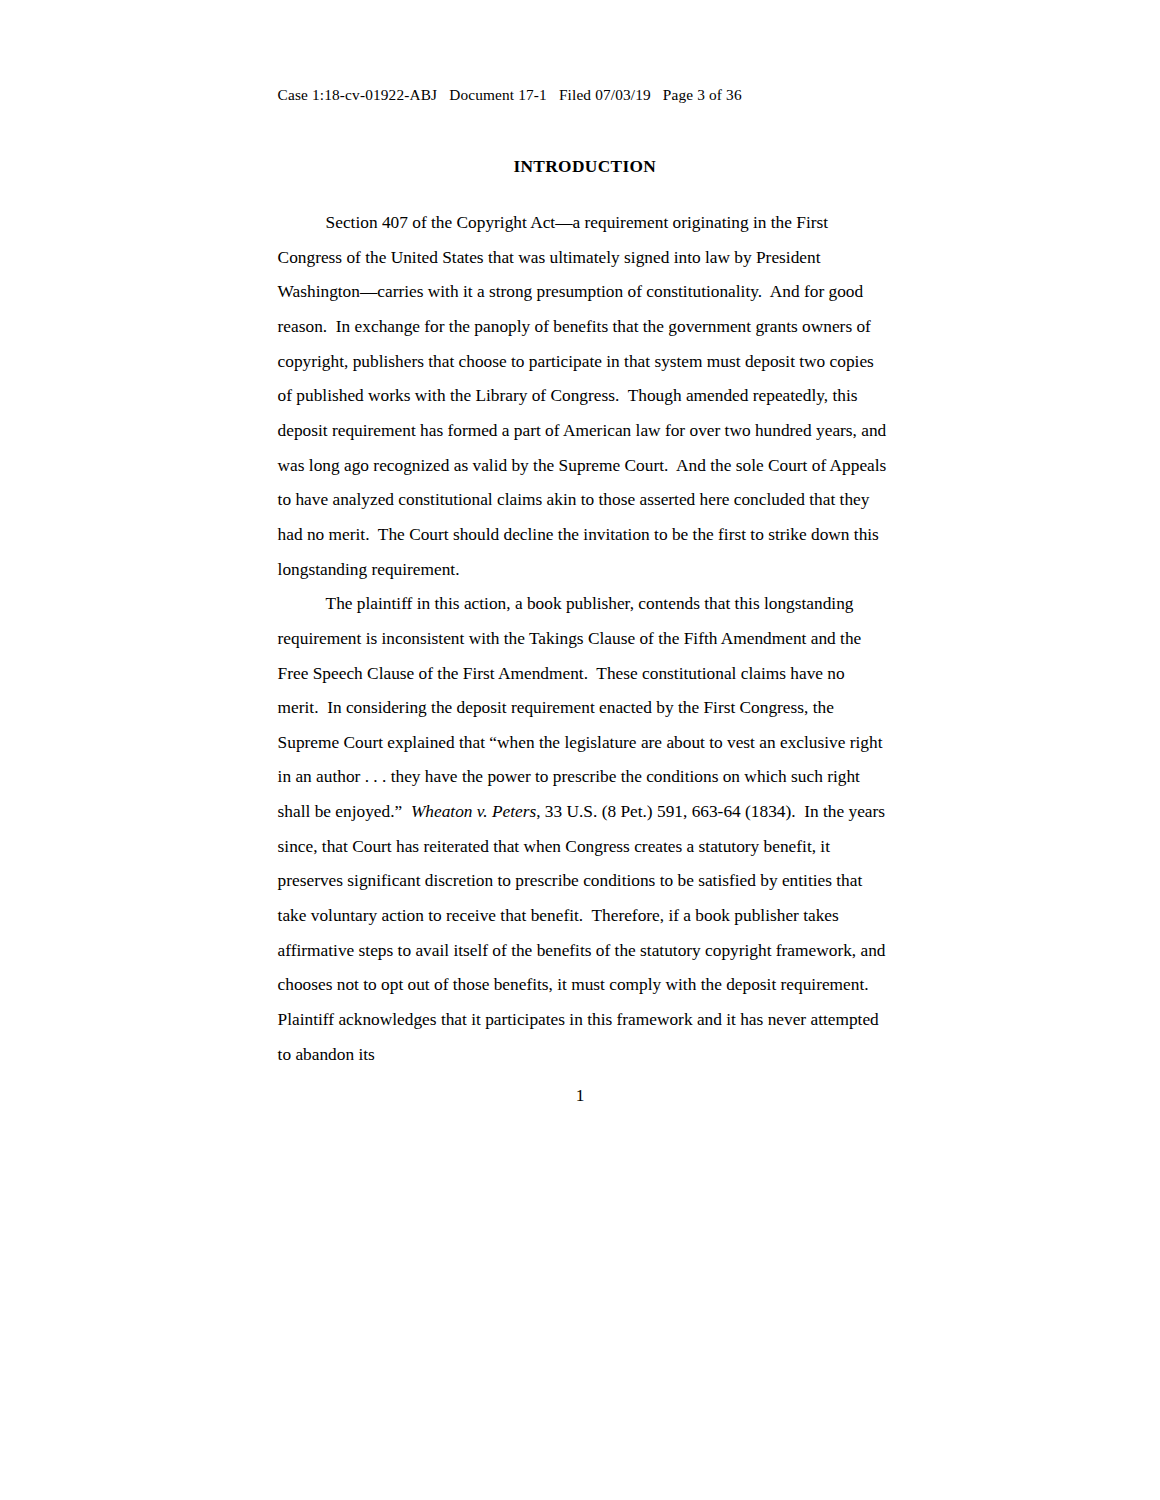Case 1:18-cv-01922-ABJ Document 17-1 Filed 07/03/19 Page 3 of 36
Introduction
Section 407 of the Copyright Act—a requirement originating in the First Congress of the United States that was ultimately signed into law by President Washington—carries with it a strong presumption of constitutionality. And for good reason. In exchange for the panoply of benefits that the government grants owners of copyright, publishers that choose to participate in that system must deposit two copies of published works with the Library of Congress. Though amended repeatedly, this deposit requirement has formed a part of American law for over two hundred years, and was long ago recognized as valid by the Supreme Court. And the sole Court of Appeals to have analyzed constitutional claims akin to those asserted here concluded that they had no merit. The Court should decline the invitation to be the first to strike down this longstanding requirement.
The plaintiff in this action, a book publisher, contends that this longstanding requirement is inconsistent with the Takings Clause of the Fifth Amendment and the Free Speech Clause of the First Amendment. These constitutional claims have no merit. In considering the deposit requirement enacted by the First Congress, the Supreme Court explained that “when the legislature are about to vest an exclusive right in an author . . . they have the power to prescribe the conditions on which such right shall be enjoyed.” Wheaton v. Peters, 33 U.S. (8 Pet.) 591, 663-64 (1834). In the years since, that Court has reiterated that when Congress creates a statutory benefit, it preserves significant discretion to prescribe conditions to be satisfied by entities that take voluntary action to receive that benefit. Therefore, if a book publisher takes affirmative steps to avail itself of the benefits of the statutory copyright framework, and chooses not to opt out of those benefits, it must comply with the deposit requirement. Plaintiff acknowledges that it participates in this framework and it has never attempted to abandon its
1